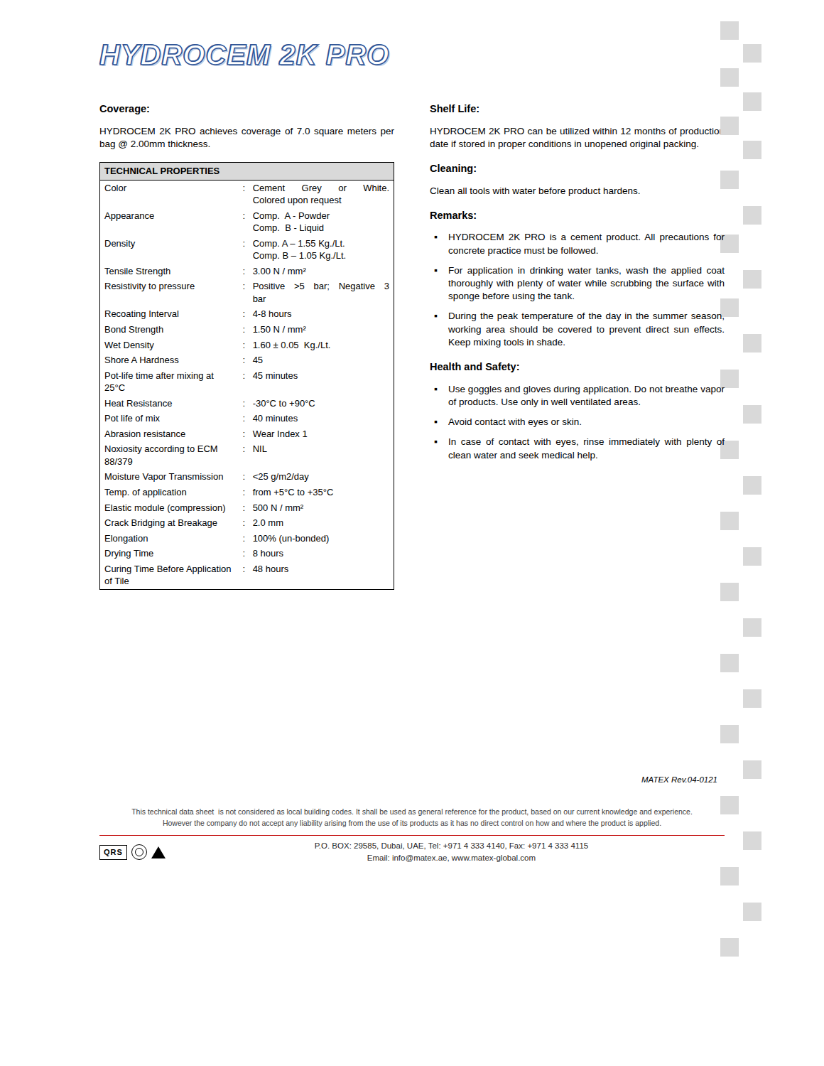HYDROCEM 2K PRO
Coverage:
HYDROCEM 2K PRO achieves coverage of 7.0 square meters per bag @ 2.00mm thickness.
TECHNICAL PROPERTIES
| Color | : | Cement Grey or White. Colored upon request |
| Appearance | : | Comp. A - Powder Comp. B - Liquid |
| Density | : | Comp. A – 1.55 Kg./Lt. Comp. B – 1.05 Kg./Lt. |
| Tensile Strength | : | 3.00 N / mm² |
| Resistivity to pressure | : | Positive >5 bar; Negative 3 bar |
| Recoating Interval | : | 4-8 hours |
| Bond Strength | : | 1.50 N / mm² |
| Wet Density | : | 1.60 ± 0.05 Kg./Lt. |
| Shore A Hardness | : | 45 |
| Pot-life time after mixing at 25°C | : | 45 minutes |
| Heat Resistance | : | -30°C to +90°C |
| Pot life of mix | : | 40 minutes |
| Abrasion resistance | : | Wear Index 1 |
| Noxiosity according to ECM 88/379 | : | NIL |
| Moisture Vapor Transmission | : | <25 g/m2/day |
| Temp. of application | : | from +5°C to +35°C |
| Elastic module (compression) | : | 500 N / mm² |
| Crack Bridging at Breakage | : | 2.0 mm |
| Elongation | : | 100% (un-bonded) |
| Drying Time | : | 8 hours |
| Curing Time Before Application of Tile | : | 48 hours |
Shelf Life:
HYDROCEM 2K PRO can be utilized within 12 months of production date if stored in proper conditions in unopened original packing.
Cleaning:
Clean all tools with water before product hardens.
Remarks:
HYDROCEM 2K PRO is a cement product. All precautions for concrete practice must be followed.
For application in drinking water tanks, wash the applied coat thoroughly with plenty of water while scrubbing the surface with sponge before using the tank.
During the peak temperature of the day in the summer season, working area should be covered to prevent direct sun effects. Keep mixing tools in shade.
Health and Safety:
Use goggles and gloves during application. Do not breathe vapor of products. Use only in well ventilated areas.
Avoid contact with eyes or skin.
In case of contact with eyes, rinse immediately with plenty of clean water and seek medical help.
MATEX Rev.04-0121
This technical data sheet is not considered as local building codes. It shall be used as general reference for the product, based on our current knowledge and experience.
However the company do not accept any liability arising from the use of its products as it has no direct control on how and where the product is applied.
QRS
P.O. BOX: 29585, Dubai, UAE, Tel: +971 4 333 4140, Fax: +971 4 333 4115
Email: info@matex.ae, www.matex-global.com